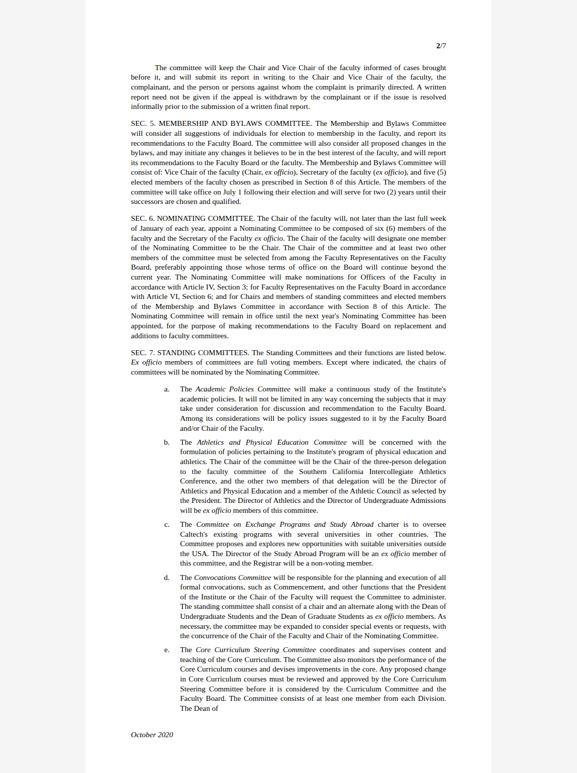2/7
The committee will keep the Chair and Vice Chair of the faculty informed of cases brought before it, and will submit its report in writing to the Chair and Vice Chair of the faculty, the complainant, and the person or persons against whom the complaint is primarily directed. A written report need not be given if the appeal is withdrawn by the complainant or if the issue is resolved informally prior to the submission of a written final report.
SEC. 5. MEMBERSHIP AND BYLAWS COMMITTEE. The Membership and Bylaws Committee will consider all suggestions of individuals for election to membership in the faculty, and report its recommendations to the Faculty Board. The committee will also consider all proposed changes in the bylaws, and may initiate any changes it believes to be in the best interest of the faculty, and will report its recommendations to the Faculty Board or the faculty. The Membership and Bylaws Committee will consist of: Vice Chair of the faculty (Chair, ex officio), Secretary of the faculty (ex officio), and five (5) elected members of the faculty chosen as prescribed in Section 8 of this Article. The members of the committee will take office on July 1 following their election and will serve for two (2) years until their successors are chosen and qualified.
SEC. 6. NOMINATING COMMITTEE. The Chair of the faculty will, not later than the last full week of January of each year, appoint a Nominating Committee to be composed of six (6) members of the faculty and the Secretary of the Faculty ex officio. The Chair of the faculty will designate one member of the Nominating Committee to be the Chair. The Chair of the committee and at least two other members of the committee must be selected from among the Faculty Representatives on the Faculty Board, preferably appointing those whose terms of office on the Board will continue beyond the current year. The Nominating Committee will make nominations for Officers of the Faculty in accordance with Article IV, Section 3; for Faculty Representatives on the Faculty Board in accordance with Article VI, Section 6; and for Chairs and members of standing committees and elected members of the Membership and Bylaws Committee in accordance with Section 8 of this Article. The Nominating Committee will remain in office until the next year's Nominating Committee has been appointed, for the purpose of making recommendations to the Faculty Board on replacement and additions to faculty committees.
SEC. 7. STANDING COMMITTEES. The Standing Committees and their functions are listed below. Ex officio members of committees are full voting members. Except where indicated, the chairs of committees will be nominated by the Nominating Committee.
The Academic Policies Committee will make a continuous study of the Institute's academic policies. It will not be limited in any way concerning the subjects that it may take under consideration for discussion and recommendation to the Faculty Board. Among its considerations will be policy issues suggested to it by the Faculty Board and/or Chair of the Faculty.
The Athletics and Physical Education Committee will be concerned with the formulation of policies pertaining to the Institute's program of physical education and athletics. The Chair of the committee will be the Chair of the three-person delegation to the faculty committee of the Southern California Intercollegiate Athletics Conference, and the other two members of that delegation will be the Director of Athletics and Physical Education and a member of the Athletic Council as selected by the President. The Director of Athletics and the Director of Undergraduate Admissions will be ex officio members of this committee.
The Committee on Exchange Programs and Study Abroad charter is to oversee Caltech's existing programs with several universities in other countries. The Committee proposes and explores new opportunities with suitable universities outside the USA. The Director of the Study Abroad Program will be an ex officio member of this committee, and the Registrar will be a non-voting member.
The Convocations Committee will be responsible for the planning and execution of all formal convocations, such as Commencement, and other functions that the President of the Institute or the Chair of the Faculty will request the Committee to administer. The standing committee shall consist of a chair and an alternate along with the Dean of Undergraduate Students and the Dean of Graduate Students as ex officio members. As necessary, the committee may be expanded to consider special events or requests, with the concurrence of the Chair of the Faculty and Chair of the Nominating Committee.
The Core Curriculum Steering Committee coordinates and supervises content and teaching of the Core Curriculum. The Committee also monitors the performance of the Core Curriculum courses and devises improvements in the core. Any proposed change in Core Curriculum courses must be reviewed and approved by the Core Curriculum Steering Committee before it is considered by the Curriculum Committee and the Faculty Board. The Committee consists of at least one member from each Division. The Dean of
October 2020